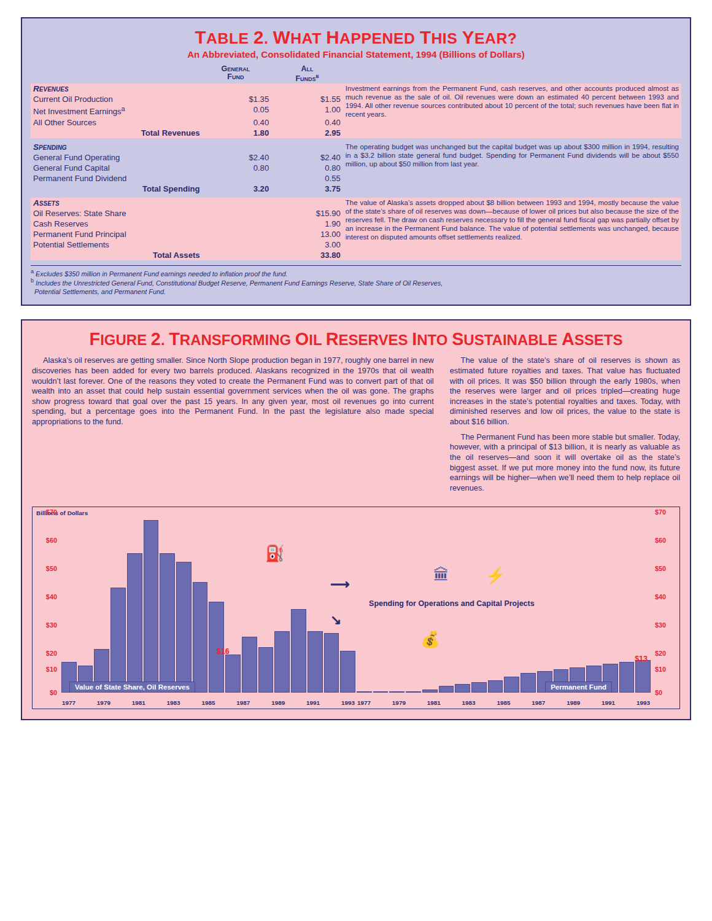TABLE 2. WHAT HAPPENED THIS YEAR?
An Abbreviated, Consolidated Financial Statement, 1994 (Billions of Dollars)
| | General Fund | All Funds b | |
| Revenues | | | Investment earnings from the Permanent Fund, cash reserves, and other accounts produced almost as much revenue as the sale of oil. Oil revenues were down an estimated 40 percent between 1993 and 1994. All other revenue sources contributed about 10 percent of the total; such revenues have been flat in recent years. |
| Current Oil Production | $1.35 | $1.55 |
| Net Investment Earnings a | 0.05 | 1.00 |
| All Other Sources | 0.40 | 0.40 |
| Total Revenues | 1.80 | 2.95 |
| Spending | | | The operating budget was unchanged but the capital budget was up about $300 million in 1994, resulting in a $3.2 billion state general fund budget. Spending for Permanent Fund dividends will be about $550 million, up about $50 million from last year. |
| General Fund Operating | $2.40 | $2.40 |
| General Fund Capital | 0.80 | 0.80 |
| Permanent Fund Dividend | | 0.55 |
| Total Spending | 3.20 | 3.75 |
| Assets | | | The value of Alaska’s assets dropped about $8 billion between 1993 and 1994, mostly because the value of the state’s share of oil reserves was down—because of lower oil prices but also because the size of the reserves fell. The draw on cash reserves necessary to fill the general fund fiscal gap was partially offset by an increase in the Permanent Fund balance. The value of potential settlements was unchanged, because interest on disputed amounts offset settlements realized. |
| Oil Reserves: State Share | | $15.90 |
| Cash Reserves | | 1.90 |
| Permanent Fund Principal | | 13.00 |
| Potential Settlements | | 3.00 |
| Total Assets | | 33.80 |
a Excludes $350 million in Permanent Fund earnings needed to inflation proof the fund.
b Includes the Unrestricted General Fund, Constitutional Budget Reserve, Permanent Fund Earnings Reserve, State Share of Oil Reserves,
Potential Settlements, and Permanent Fund.
FIGURE 2. TRANSFORMING OIL RESERVES INTO SUSTAINABLE ASSETS
Alaska’s oil reserves are getting smaller. Since North Slope production began in 1977, roughly one barrel in new discoveries has been added for every two barrels produced. Alaskans recognized in the 1970s that oil wealth wouldn’t last forever. One of the reasons they voted to create the Permanent Fund was to convert part of that oil wealth into an asset that could help sustain essential government services when the oil was gone. The graphs show progress toward that goal over the past 15 years. In any given year, most oil revenues go into current spending, but a percentage goes into the Permanent Fund. In the past the legislature also made special appropriations to the fund.
The value of the state’s share of oil reserves is shown as estimated future royalties and taxes. That value has fluctuated with oil prices. It was $50 billion through the early 1980s, when the reserves were larger and oil prices tripled—creating huge increases in the state’s potential royalties and taxes. Today, with diminished reserves and low oil prices, the value to the state is about $16 billion.
The Permanent Fund has been more stable but smaller. Today, however, with a principal of $13 billion, it is nearly as valuable as the oil reserves—and soon it will overtake oil as the state’s biggest asset. If we put more money into the fund now, its future earnings will be higher—when we’ll need them to help replace oil revenues.
Billions of Dollars
$70
$60
$50
$40
$30
$20
$10
$0
$70
$60
$50
$40
$30
$20
$10
$0
$16
$13
Spending for Operations and Capital Projects
⛽
🏛
⚡
💰
⟶
↘
Value of State Share, Oil Reserves
Permanent Fund
197719791981198319851987198919911993
197719791981198319851987198919911993